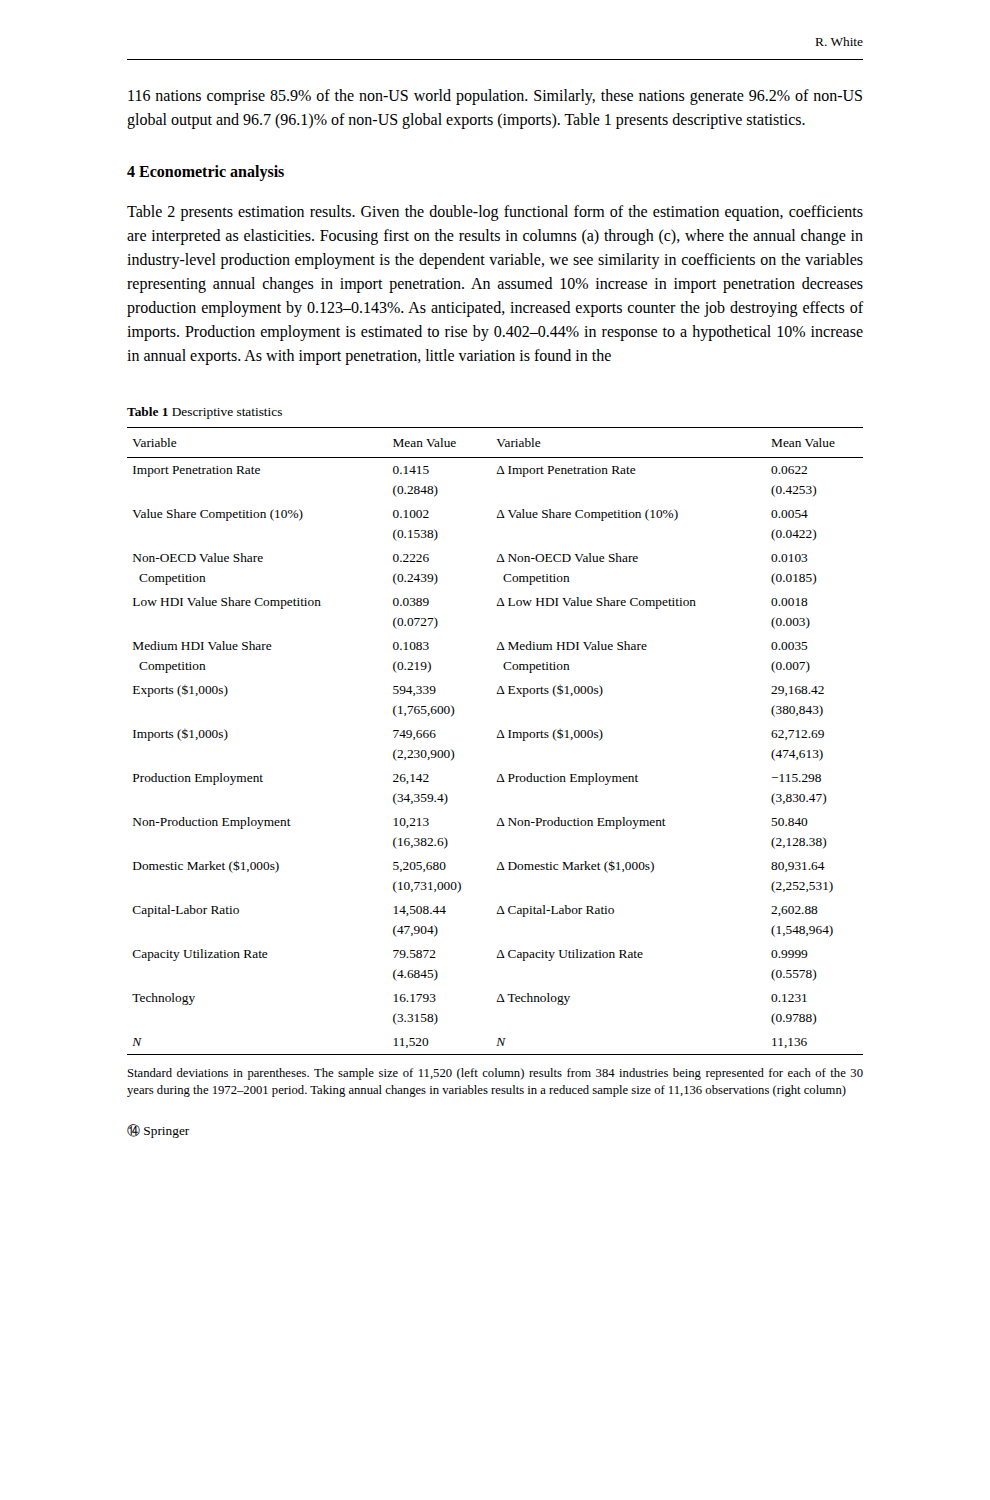R. White
116 nations comprise 85.9% of the non-US world population. Similarly, these nations generate 96.2% of non-US global output and 96.7 (96.1)% of non-US global exports (imports). Table 1 presents descriptive statistics.
4 Econometric analysis
Table 2 presents estimation results. Given the double-log functional form of the estimation equation, coefficients are interpreted as elasticities. Focusing first on the results in columns (a) through (c), where the annual change in industry-level production employment is the dependent variable, we see similarity in coefficients on the variables representing annual changes in import penetration. An assumed 10% increase in import penetration decreases production employment by 0.123–0.143%. As anticipated, increased exports counter the job destroying effects of imports. Production employment is estimated to rise by 0.402–0.44% in response to a hypothetical 10% increase in annual exports. As with import penetration, little variation is found in the
Table 1 Descriptive statistics
| Variable | Mean Value | Variable | Mean Value |
| --- | --- | --- | --- |
| Import Penetration Rate | 0.1415 (0.2848) | Δ Import Penetration Rate | 0.0622 (0.4253) |
| Value Share Competition (10%) | 0.1002 (0.1538) | Δ Value Share Competition (10%) | 0.0054 (0.0422) |
| Non-OECD Value Share Competition | 0.2226 (0.2439) | Δ Non-OECD Value Share Competition | 0.0103 (0.0185) |
| Low HDI Value Share Competition | 0.0389 (0.0727) | Δ Low HDI Value Share Competition | 0.0018 (0.003) |
| Medium HDI Value Share Competition | 0.1083 (0.219) | Δ Medium HDI Value Share Competition | 0.0035 (0.007) |
| Exports ($1,000s) | 594,339 (1,765,600) | Δ Exports ($1,000s) | 29,168.42 (380,843) |
| Imports ($1,000s) | 749,666 (2,230,900) | Δ Imports ($1,000s) | 62,712.69 (474,613) |
| Production Employment | 26,142 (34,359.4) | Δ Production Employment | −115.298 (3,830.47) |
| Non-Production Employment | 10,213 (16,382.6) | Δ Non-Production Employment | 50.840 (2,128.38) |
| Domestic Market ($1,000s) | 5,205,680 (10,731,000) | Δ Domestic Market ($1,000s) | 80,931.64 (2,252,531) |
| Capital-Labor Ratio | 14,508.44 (47,904) | Δ Capital-Labor Ratio | 2,602.88 (1,548,964) |
| Capacity Utilization Rate | 79.5872 (4.6845) | Δ Capacity Utilization Rate | 0.9999 (0.5578) |
| Technology | 16.1793 (3.3158) | Δ Technology | 0.1231 (0.9788) |
| N | 11,520 | N | 11,136 |
Standard deviations in parentheses. The sample size of 11,520 (left column) results from 384 industries being represented for each of the 30 years during the 1972–2001 period. Taking annual changes in variables results in a reduced sample size of 11,136 observations (right column)
⑭ Springer